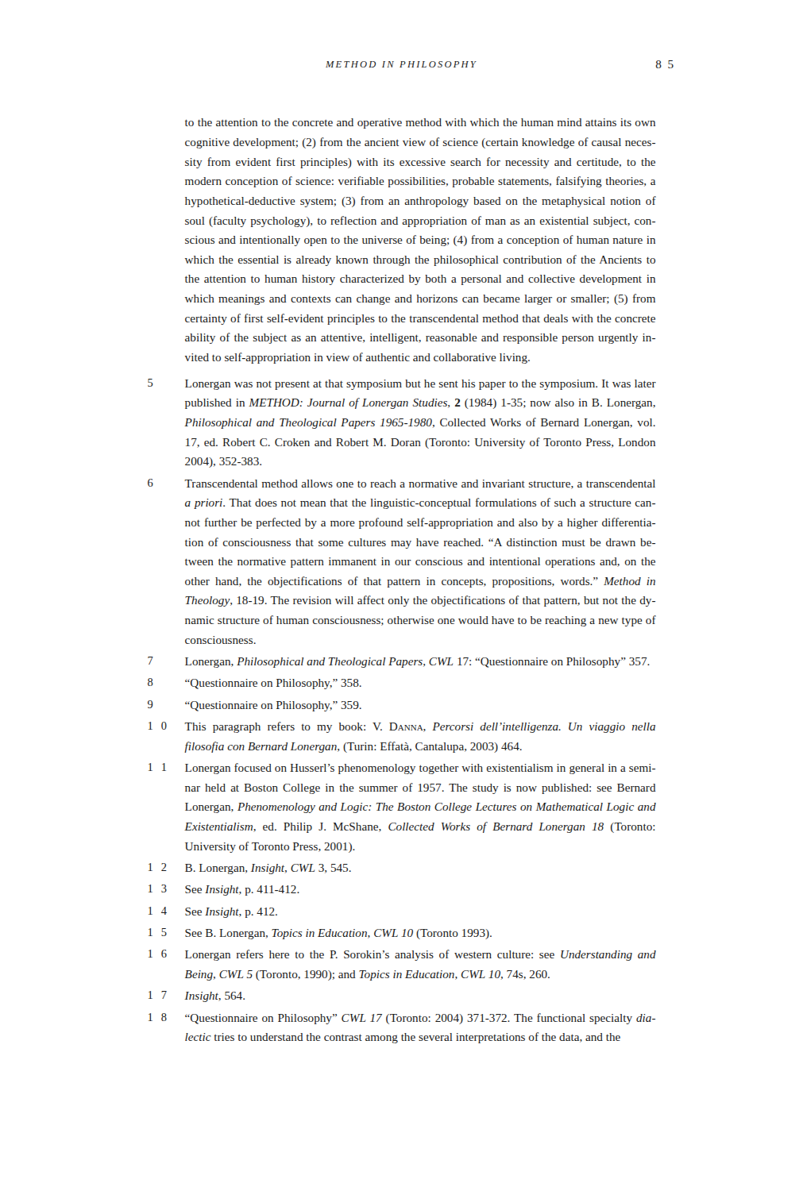Method in Philosophy
8 5
to the attention to the concrete and operative method with which the human mind attains its own cognitive development; (2) from the ancient view of science (certain knowledge of causal necessity from evident first principles) with its excessive search for necessity and certitude, to the modern conception of science: verifiable possibilities, probable statements, falsifying theories, a hypothetical-deductive system; (3) from an anthropology based on the metaphysical notion of soul (faculty psychology), to reflection and appropriation of man as an existential subject, conscious and intentionally open to the universe of being; (4) from a conception of human nature in which the essential is already known through the philosophical contribution of the Ancients to the attention to human history characterized by both a personal and collective development in which meanings and contexts can change and horizons can became larger or smaller; (5) from certainty of first self-evident principles to the transcendental method that deals with the concrete ability of the subject as an attentive, intelligent, reasonable and responsible person urgently invited to self-appropriation in view of authentic and collaborative living.
5 Lonergan was not present at that symposium but he sent his paper to the symposium. It was later published in METHOD: Journal of Lonergan Studies, 2 (1984) 1-35; now also in B. Lonergan, Philosophical and Theological Papers 1965-1980, Collected Works of Bernard Lonergan, vol. 17, ed. Robert C. Croken and Robert M. Doran (Toronto: University of Toronto Press, London 2004), 352-383.
6 Transcendental method allows one to reach a normative and invariant structure, a transcendental a priori. That does not mean that the linguistic-conceptual formulations of such a structure cannot further be perfected by a more profound self-appropriation and also by a higher differentiation of consciousness that some cultures may have reached. “A distinction must be drawn between the normative pattern immanent in our conscious and intentional operations and, on the other hand, the objectifications of that pattern in concepts, propositions, words.” Method in Theology, 18-19. The revision will affect only the objectifications of that pattern, but not the dynamic structure of human consciousness; otherwise one would have to be reaching a new type of consciousness.
7 Lonergan, Philosophical and Theological Papers, CWL 17: “Questionnaire on Philosophy” 357.
8“Questionnaire on Philosophy,” 358.
9“Questionnaire on Philosophy,” 359.
1 0 This paragraph refers to my book: V. Danna, Percorsi dell’intelligenza. Un viaggio nella filosofia con Bernard Lonergan, (Turin: Effatà, Cantalupa, 2003) 464.
1 1 Lonergan focused on Husserl’s phenomenology together with existentialism in general in a seminar held at Boston College in the summer of 1957. The study is now published: see Bernard Lonergan, Phenomenology and Logic: The Boston College Lectures on Mathematical Logic and Existentialism, ed. Philip J. McShane, Collected Works of Bernard Lonergan 18 (Toronto: University of Toronto Press, 2001).
1 2 B. Lonergan, Insight, CWL 3, 545.
1 3 See Insight, p. 411-412.
1 4 See Insight, p. 412.
1 5 See B. Lonergan, Topics in Education, CWL 10 (Toronto 1993).
1 6 Lonergan refers here to the P. Sorokin’s analysis of western culture: see Understanding and Being, CWL 5 (Toronto, 1990); and Topics in Education, CWL 10, 74s, 260.
1 7 Insight, 564.
1 8“Questionnaire on Philosophy” CWL 17 (Toronto: 2004) 371-372. The functional specialty dialectic tries to understand the contrast among the several interpretations of the data, and the